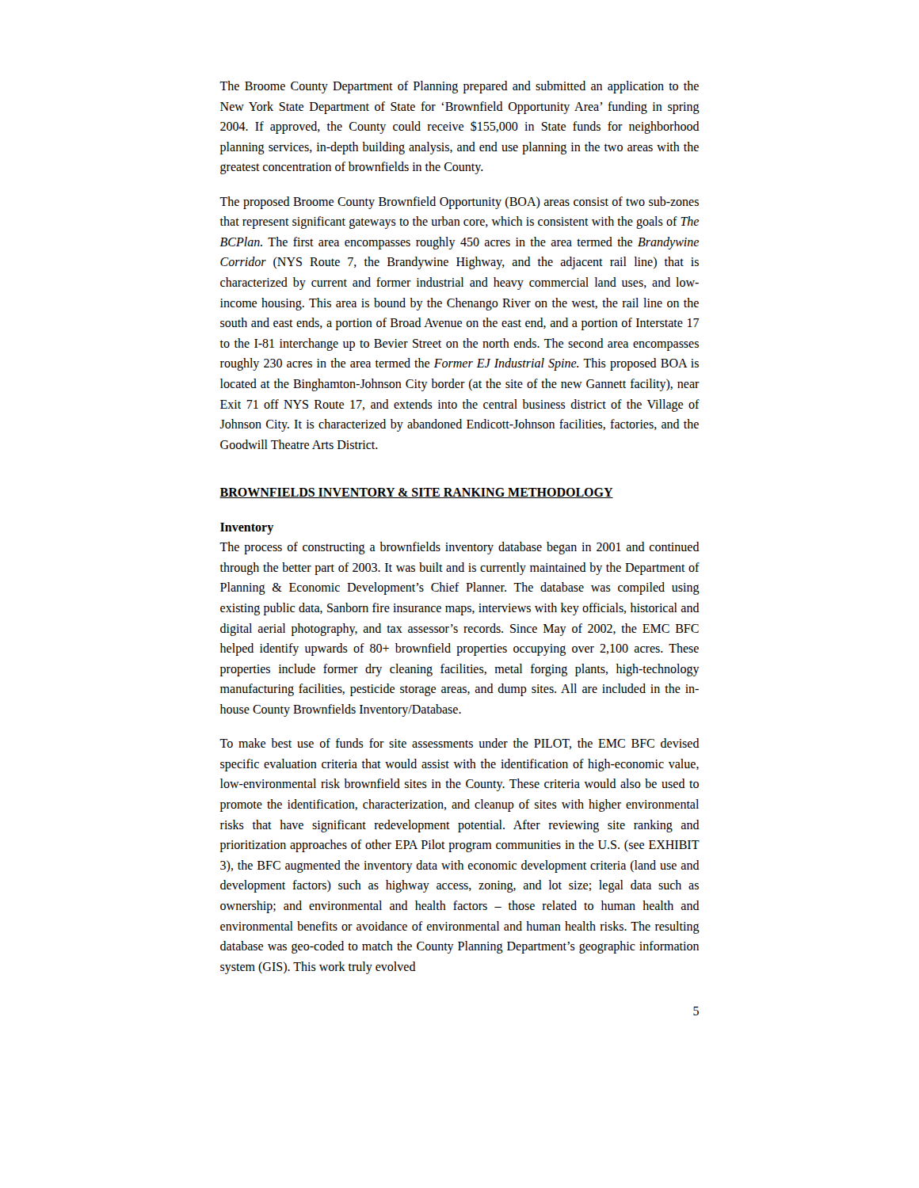The Broome County Department of Planning prepared and submitted an application to the New York State Department of State for ‘Brownfield Opportunity Area’ funding in spring 2004. If approved, the County could receive $155,000 in State funds for neighborhood planning services, in-depth building analysis, and end use planning in the two areas with the greatest concentration of brownfields in the County.
The proposed Broome County Brownfield Opportunity (BOA) areas consist of two sub-zones that represent significant gateways to the urban core, which is consistent with the goals of The BCPlan. The first area encompasses roughly 450 acres in the area termed the Brandywine Corridor (NYS Route 7, the Brandywine Highway, and the adjacent rail line) that is characterized by current and former industrial and heavy commercial land uses, and low-income housing. This area is bound by the Chenango River on the west, the rail line on the south and east ends, a portion of Broad Avenue on the east end, and a portion of Interstate 17 to the I-81 interchange up to Bevier Street on the north ends. The second area encompasses roughly 230 acres in the area termed the Former EJ Industrial Spine. This proposed BOA is located at the Binghamton-Johnson City border (at the site of the new Gannett facility), near Exit 71 off NYS Route 17, and extends into the central business district of the Village of Johnson City. It is characterized by abandoned Endicott-Johnson facilities, factories, and the Goodwill Theatre Arts District.
BROWNFIELDS INVENTORY & SITE RANKING METHODOLOGY
Inventory
The process of constructing a brownfields inventory database began in 2001 and continued through the better part of 2003. It was built and is currently maintained by the Department of Planning & Economic Development’s Chief Planner. The database was compiled using existing public data, Sanborn fire insurance maps, interviews with key officials, historical and digital aerial photography, and tax assessor’s records. Since May of 2002, the EMC BFC helped identify upwards of 80+ brownfield properties occupying over 2,100 acres. These properties include former dry cleaning facilities, metal forging plants, high-technology manufacturing facilities, pesticide storage areas, and dump sites. All are included in the in-house County Brownfields Inventory/Database.
To make best use of funds for site assessments under the PILOT, the EMC BFC devised specific evaluation criteria that would assist with the identification of high-economic value, low-environmental risk brownfield sites in the County. These criteria would also be used to promote the identification, characterization, and cleanup of sites with higher environmental risks that have significant redevelopment potential. After reviewing site ranking and prioritization approaches of other EPA Pilot program communities in the U.S. (see EXHIBIT 3), the BFC augmented the inventory data with economic development criteria (land use and development factors) such as highway access, zoning, and lot size; legal data such as ownership; and environmental and health factors – those related to human health and environmental benefits or avoidance of environmental and human health risks. The resulting database was geo-coded to match the County Planning Department’s geographic information system (GIS). This work truly evolved
5